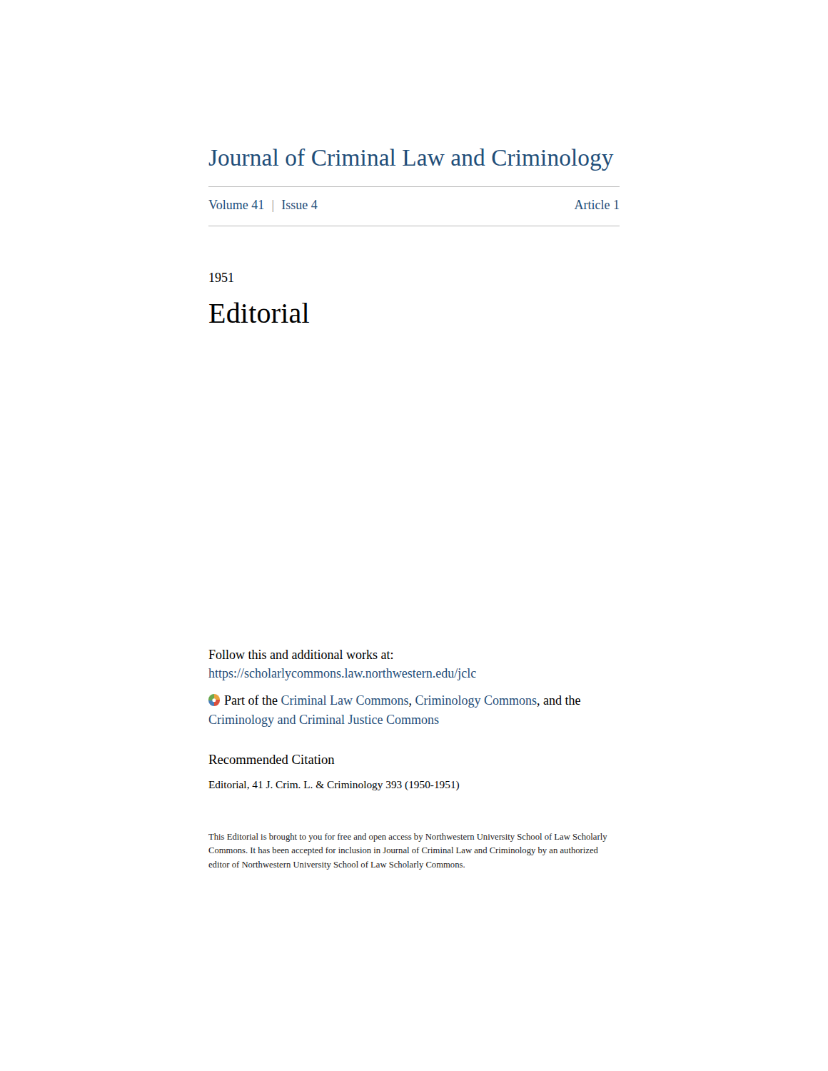Journal of Criminal Law and Criminology
Volume 41 | Issue 4
Article 1
1951
Editorial
Follow this and additional works at: https://scholarlycommons.law.northwestern.edu/jclc
Part of the Criminal Law Commons, Criminology Commons, and the Criminology and Criminal Justice Commons
Recommended Citation
Editorial, 41 J. Crim. L. & Criminology 393 (1950-1951)
This Editorial is brought to you for free and open access by Northwestern University School of Law Scholarly Commons. It has been accepted for inclusion in Journal of Criminal Law and Criminology by an authorized editor of Northwestern University School of Law Scholarly Commons.